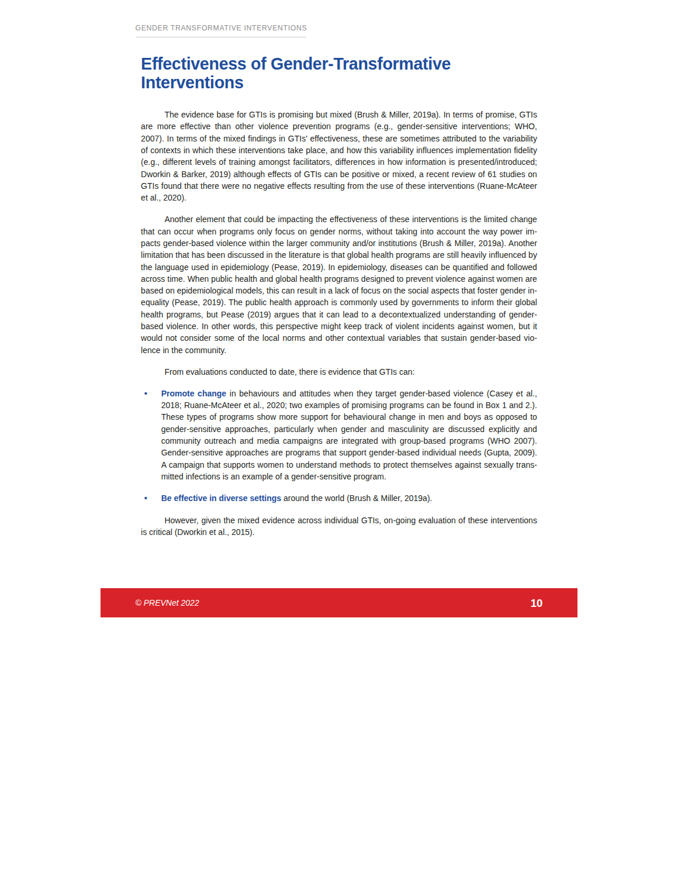Gender Transformative Interventions
Effectiveness of Gender-Transformative Interventions
The evidence base for GTIs is promising but mixed (Brush & Miller, 2019a). In terms of promise, GTIs are more effective than other violence prevention programs (e.g., gender-sensitive interventions; WHO, 2007). In terms of the mixed findings in GTIs' effectiveness, these are sometimes attributed to the variability of contexts in which these interventions take place, and how this variability influences implementation fidelity (e.g., different levels of training amongst facilitators, differences in how information is presented/introduced; Dworkin & Barker, 2019) although effects of GTIs can be positive or mixed, a recent review of 61 studies on GTIs found that there were no negative effects resulting from the use of these interventions (Ruane-McAteer et al., 2020).
Another element that could be impacting the effectiveness of these interventions is the limited change that can occur when programs only focus on gender norms, without taking into account the way power impacts gender-based violence within the larger community and/or institutions (Brush & Miller, 2019a). Another limitation that has been discussed in the literature is that global health programs are still heavily influenced by the language used in epidemiology (Pease, 2019). In epidemiology, diseases can be quantified and followed across time. When public health and global health programs designed to prevent violence against women are based on epidemiological models, this can result in a lack of focus on the social aspects that foster gender inequality (Pease, 2019). The public health approach is commonly used by governments to inform their global health programs, but Pease (2019) argues that it can lead to a decontextualized understanding of gender-based violence. In other words, this perspective might keep track of violent incidents against women, but it would not consider some of the local norms and other contextual variables that sustain gender-based violence in the community.
From evaluations conducted to date, there is evidence that GTIs can:
• Promote change in behaviours and attitudes when they target gender-based violence (Casey et al., 2018; Ruane-McAteer et al., 2020; two examples of promising programs can be found in Box 1 and 2.). These types of programs show more support for behavioural change in men and boys as opposed to gender-sensitive approaches, particularly when gender and masculinity are discussed explicitly and community outreach and media campaigns are integrated with group-based programs (WHO 2007). Gender-sensitive approaches are programs that support gender-based individual needs (Gupta, 2009). A campaign that supports women to understand methods to protect themselves against sexually transmitted infections is an example of a gen­der-sensitive program.
• Be effective in diverse settings around the world (Brush & Miller, 2019a).
However, given the mixed evidence across individual GTIs, on-going evaluation of these interventions is critical (Dworkin et al., 2015).
© PREVNet 2022 10